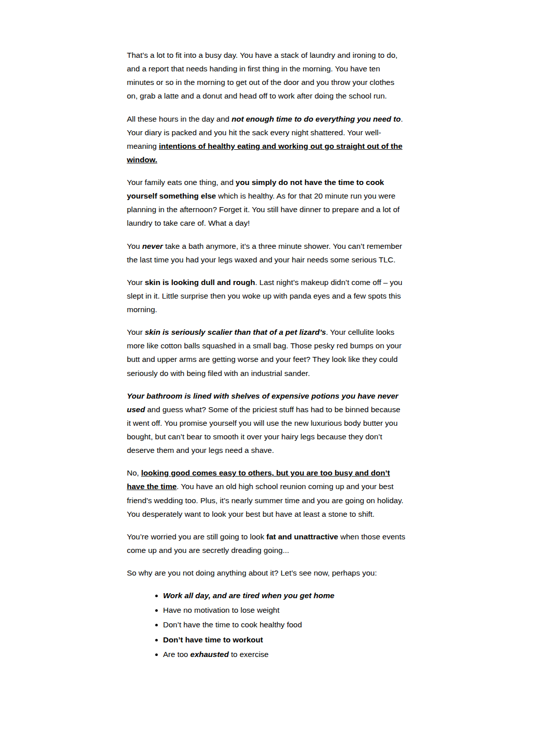That’s a lot to fit into a busy day. You have a stack of laundry and ironing to do, and a report that needs handing in first thing in the morning. You have ten minutes or so in the morning to get out of the door and you throw your clothes on, grab a latte and a donut and head off to work after doing the school run.
All these hours in the day and not enough time to do everything you need to. Your diary is packed and you hit the sack every night shattered. Your well-meaning intentions of healthy eating and working out go straight out of the window.
Your family eats one thing, and you simply do not have the time to cook yourself something else which is healthy. As for that 20 minute run you were planning in the afternoon? Forget it. You still have dinner to prepare and a lot of laundry to take care of. What a day!
You never take a bath anymore, it’s a three minute shower. You can’t remember the last time you had your legs waxed and your hair needs some serious TLC.
Your skin is looking dull and rough. Last night’s makeup didn’t come off – you slept in it. Little surprise then you woke up with panda eyes and a few spots this morning.
Your skin is seriously scalier than that of a pet lizard’s. Your cellulite looks more like cotton balls squashed in a small bag. Those pesky red bumps on your butt and upper arms are getting worse and your feet? They look like they could seriously do with being filed with an industrial sander.
Your bathroom is lined with shelves of expensive potions you have never used and guess what? Some of the priciest stuff has had to be binned because it went off. You promise yourself you will use the new luxurious body butter you bought, but can’t bear to smooth it over your hairy legs because they don’t deserve them and your legs need a shave.
No, looking good comes easy to others, but you are too busy and don’t have the time. You have an old high school reunion coming up and your best friend’s wedding too. Plus, it’s nearly summer time and you are going on holiday. You desperately want to look your best but have at least a stone to shift.
You’re worried you are still going to look fat and unattractive when those events come up and you are secretly dreading going...
So why are you not doing anything about it? Let’s see now, perhaps you:
Work all day, and are tired when you get home
Have no motivation to lose weight
Don’t have the time to cook healthy food
Don’t have time to workout
Are too exhausted to exercise